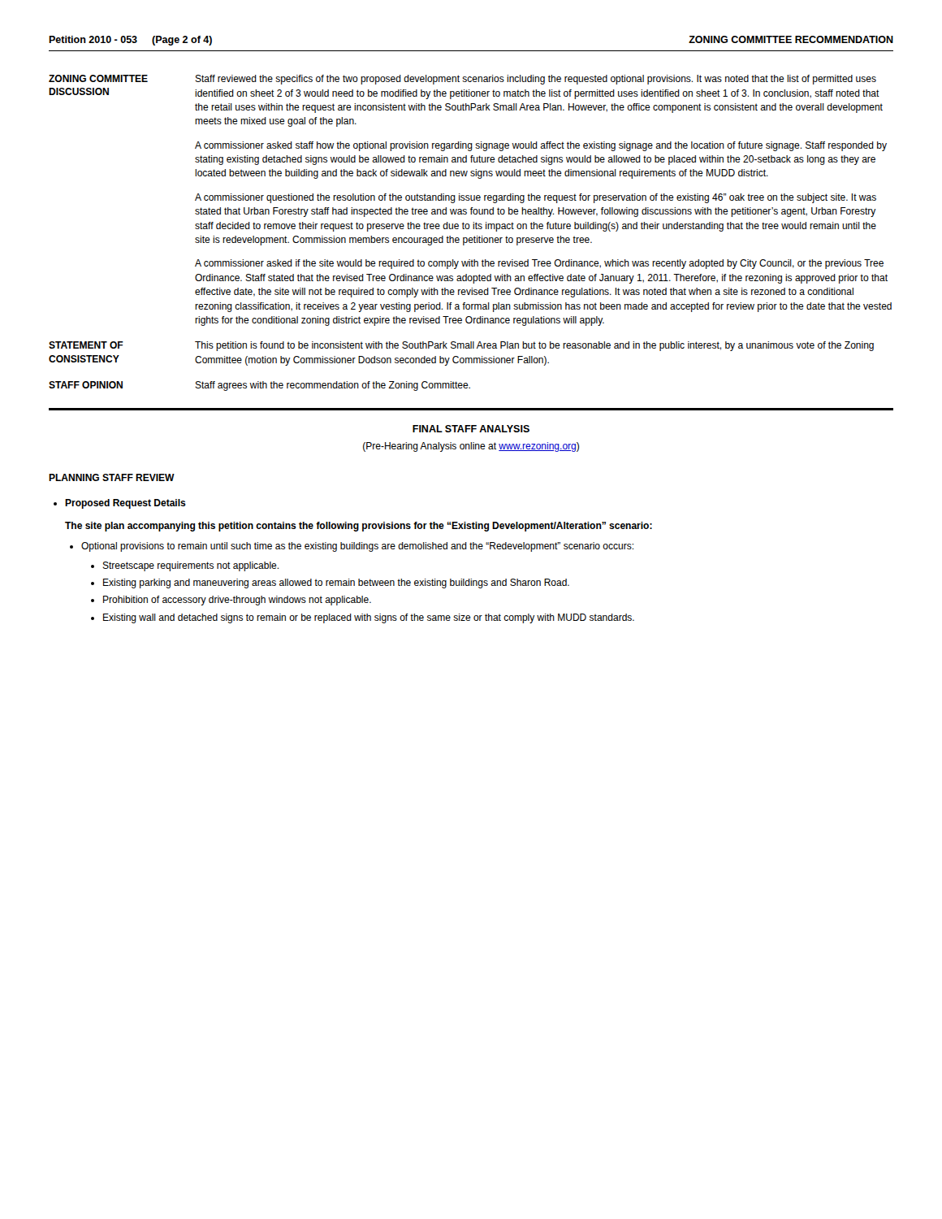Petition 2010 - 053 (Page 2 of 4) ZONING COMMITTEE RECOMMENDATION
Zoning Committee
Discussion
Staff reviewed the specifics of the two proposed development scenarios including the requested optional provisions. It was noted that the list of permitted uses identified on sheet 2 of 3 would need to be modified by the petitioner to match the list of permitted uses identified on sheet 1 of 3. In conclusion, staff noted that the retail uses within the request are inconsistent with the SouthPark Small Area Plan. However, the office component is consistent and the overall development meets the mixed use goal of the plan.
A commissioner asked staff how the optional provision regarding signage would affect the existing signage and the location of future signage. Staff responded by stating existing detached signs would be allowed to remain and future detached signs would be allowed to be placed within the 20-setback as long as they are located between the building and the back of sidewalk and new signs would meet the dimensional requirements of the MUDD district.
A commissioner questioned the resolution of the outstanding issue regarding the request for preservation of the existing 46” oak tree on the subject site. It was stated that Urban Forestry staff had inspected the tree and was found to be healthy. However, following discussions with the petitioner’s agent, Urban Forestry staff decided to remove their request to preserve the tree due to its impact on the future building(s) and their understanding that the tree would remain until the site is redevelopment. Commission members encouraged the petitioner to preserve the tree.
A commissioner asked if the site would be required to comply with the revised Tree Ordinance, which was recently adopted by City Council, or the previous Tree Ordinance. Staff stated that the revised Tree Ordinance was adopted with an effective date of January 1, 2011. Therefore, if the rezoning is approved prior to that effective date, the site will not be required to comply with the revised Tree Ordinance regulations. It was noted that when a site is rezoned to a conditional rezoning classification, it receives a 2 year vesting period. If a formal plan submission has not been made and accepted for review prior to the date that the vested rights for the conditional zoning district expire the revised Tree Ordinance regulations will apply.
Statement of
Consistency
This petition is found to be inconsistent with the SouthPark Small Area Plan but to be reasonable and in the public interest, by a unanimous vote of the Zoning Committee (motion by Commissioner Dodson seconded by Commissioner Fallon).
Staff Opinion
Staff agrees with the recommendation of the Zoning Committee.
FINAL STAFF ANALYSIS
(Pre-Hearing Analysis online at www.rezoning.org)
PLANNING STAFF REVIEW
Proposed Request Details
The site plan accompanying this petition contains the following provisions for the “Existing Development/Alteration” scenario:
Optional provisions to remain until such time as the existing buildings are demolished and the “Redevelopment” scenario occurs:
Streetscape requirements not applicable.
Existing parking and maneuvering areas allowed to remain between the existing buildings and Sharon Road.
Prohibition of accessory drive-through windows not applicable.
Existing wall and detached signs to remain or be replaced with signs of the same size or that comply with MUDD standards.